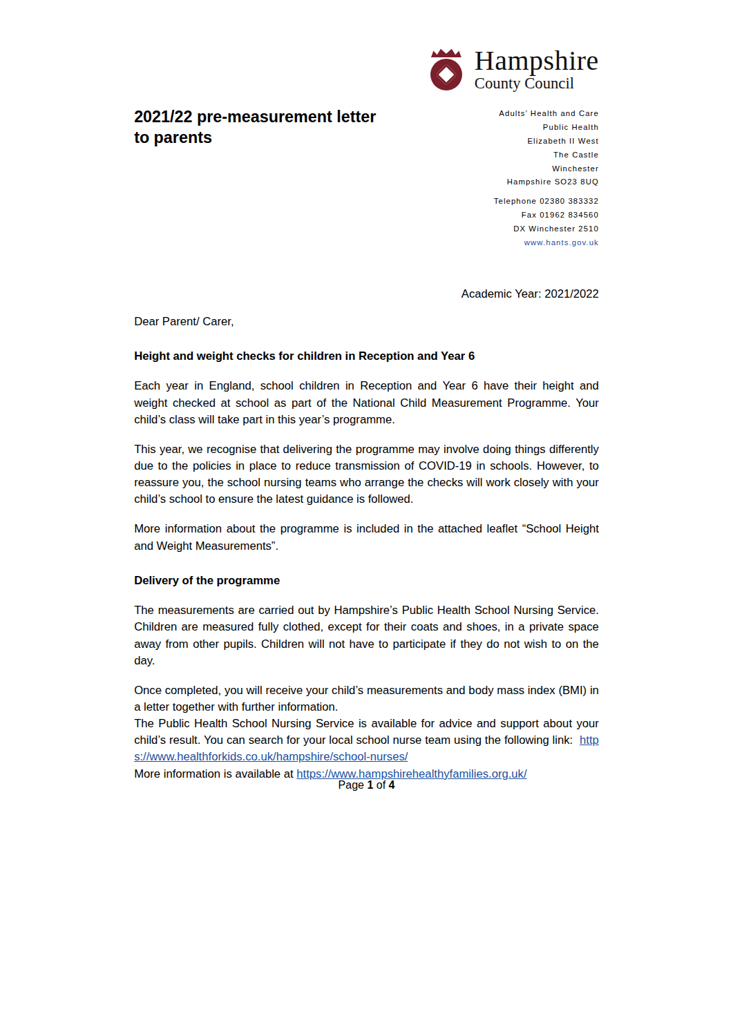Hampshire
County Council
2021/22 pre-measurement letter to parents
Adults’ Health and Care
Public Health
Elizabeth II West
The Castle
Winchester
Hampshire SO23 8UQ
Telephone 02380 383332
Fax 01962 834560
DX Winchester 2510
www.hants.gov.uk
Academic Year: 2021/2022
Dear Parent/ Carer,
Height and weight checks for children in Reception and Year 6
Each year in England, school children in Reception and Year 6 have their height and weight checked at school as part of the National Child Measurement Programme. Your child’s class will take part in this year’s programme.
This year, we recognise that delivering the programme may involve doing things differently due to the policies in place to reduce transmission of COVID-19 in schools. However, to reassure you, the school nursing teams who arrange the checks will work closely with your child’s school to ensure the latest guidance is followed.
More information about the programme is included in the attached leaflet “School Height and Weight Measurements”.
Delivery of the programme
The measurements are carried out by Hampshire’s Public Health School Nursing Service. Children are measured fully clothed, except for their coats and shoes, in a private space away from other pupils. Children will not have to participate if they do not wish to on the day.
Once completed, you will receive your child’s measurements and body mass index (BMI) in a letter together with further information.
The Public Health School Nursing Service is available for advice and support about your child’s result. You can search for your local school nurse team using the following link: https://www.healthforkids.co.uk/hampshire/school-nurses/
More information is available at https://www.hampshirehealthyfamilies.org.uk/
Page 1 of 4